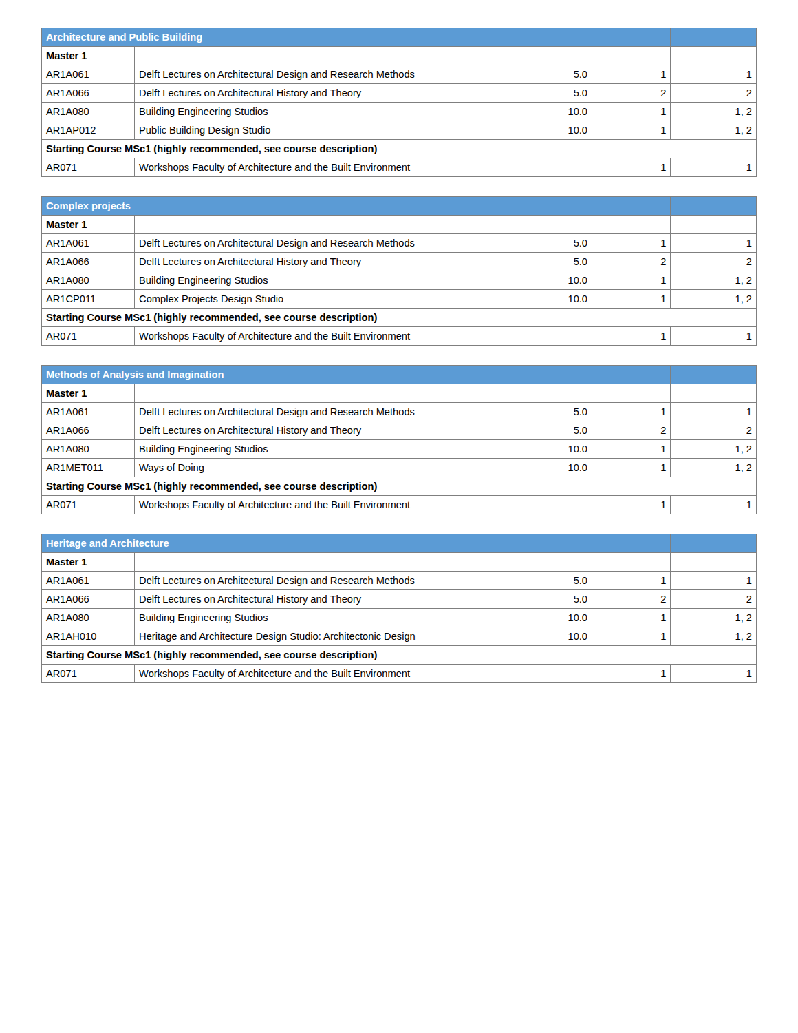| Architecture and Public Building | | | |
| Master 1 | | | | |
| AR1A061 | Delft Lectures on Architectural Design and Research Methods | 5.0 | 1 | 1 |
| AR1A066 | Delft Lectures on Architectural History and Theory | 5.0 | 2 | 2 |
| AR1A080 | Building Engineering Studios | 10.0 | 1 | 1, 2 |
| AR1AP012 | Public Building Design Studio | 10.0 | 1 | 1, 2 |
| Starting Course MSc1 (highly recommended, see course description) |
| AR071 | Workshops Faculty of Architecture and the Built Environment | | 1 | 1 |
| Complex projects | | | |
| Master 1 | | | | |
| AR1A061 | Delft Lectures on Architectural Design and Research Methods | 5.0 | 1 | 1 |
| AR1A066 | Delft Lectures on Architectural History and Theory | 5.0 | 2 | 2 |
| AR1A080 | Building Engineering Studios | 10.0 | 1 | 1, 2 |
| AR1CP011 | Complex Projects Design Studio | 10.0 | 1 | 1, 2 |
| Starting Course MSc1 (highly recommended, see course description) |
| AR071 | Workshops Faculty of Architecture and the Built Environment | | 1 | 1 |
| Methods of Analysis and Imagination | | | |
| Master 1 | | | | |
| AR1A061 | Delft Lectures on Architectural Design and Research Methods | 5.0 | 1 | 1 |
| AR1A066 | Delft Lectures on Architectural History and Theory | 5.0 | 2 | 2 |
| AR1A080 | Building Engineering Studios | 10.0 | 1 | 1, 2 |
| AR1MET011 | Ways of Doing | 10.0 | 1 | 1, 2 |
| Starting Course MSc1 (highly recommended, see course description) |
| AR071 | Workshops Faculty of Architecture and the Built Environment | | 1 | 1 |
| Heritage and Architecture | | | |
| Master 1 | | | | |
| AR1A061 | Delft Lectures on Architectural Design and Research Methods | 5.0 | 1 | 1 |
| AR1A066 | Delft Lectures on Architectural History and Theory | 5.0 | 2 | 2 |
| AR1A080 | Building Engineering Studios | 10.0 | 1 | 1, 2 |
| AR1AH010 | Heritage and Architecture Design Studio: Architectonic Design | 10.0 | 1 | 1, 2 |
| Starting Course MSc1 (highly recommended, see course description) |
| AR071 | Workshops Faculty of Architecture and the Built Environment | | 1 | 1 |